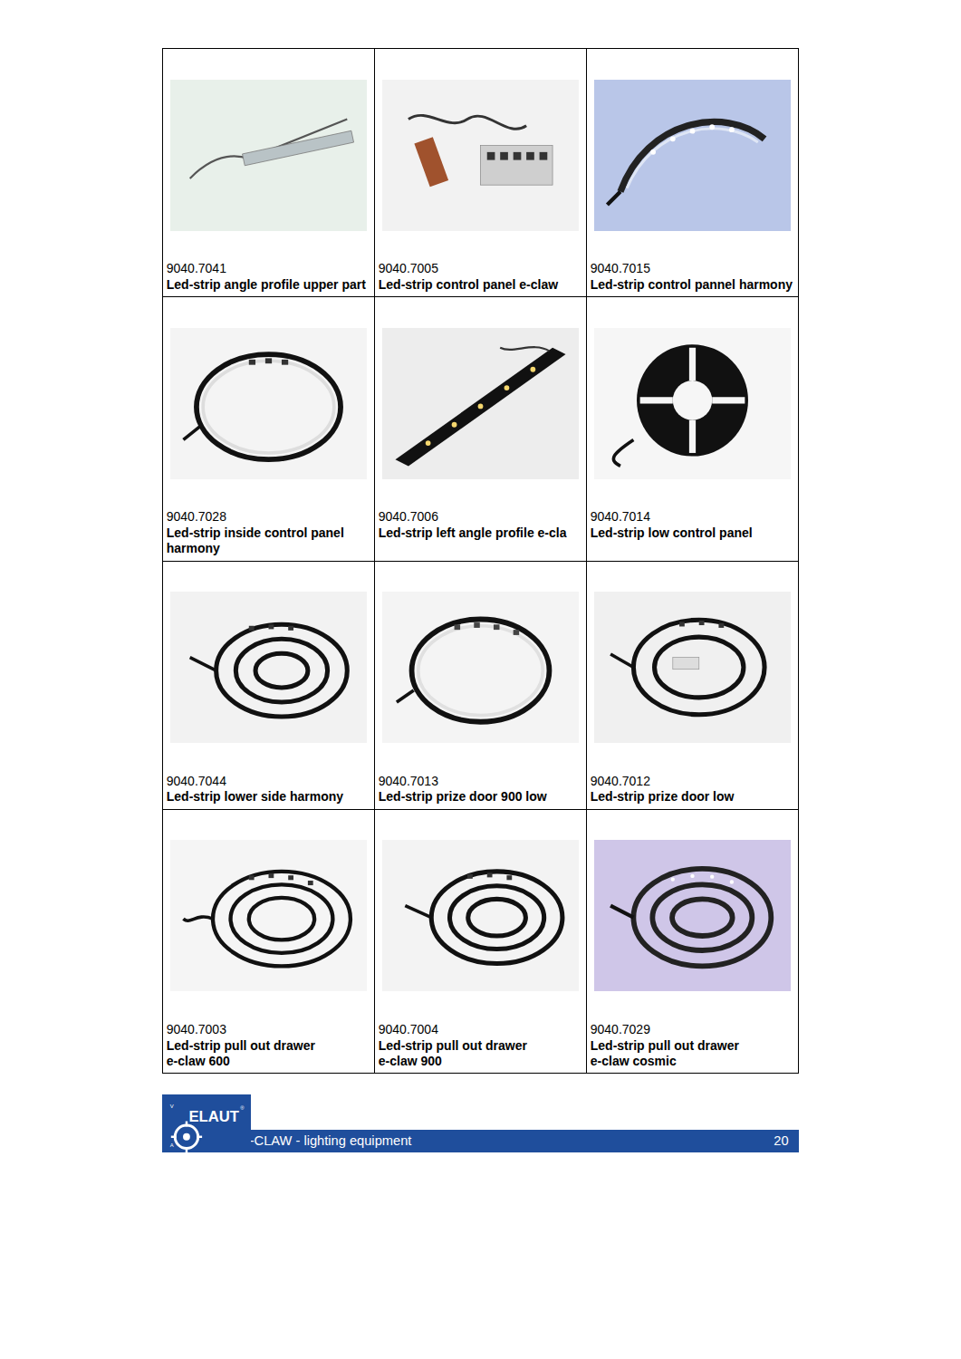| 9040.7041 Led-strip angle profile upper part | 9040.7005 Led-strip control panel e-claw | 9040.7015 Led-strip control pannel harmony |
| 9040.7028 Led-strip inside control panel harmony | 9040.7006 Led-strip left angle profile e-cla | 9040.7014 Led-strip low control panel |
| 9040.7044 Led-strip lower side harmony | 9040.7013 Led-strip prize door 900 low | 9040.7012 Led-strip prize door low |
| 9040.7003 Led-strip pull out drawer e-claw 600 | 9040.7004 Led-strip pull out drawer e-claw 900 | 9040.7029 Led-strip pull out drawer e-claw cosmic |
E-CLAW - lighting equipment 20